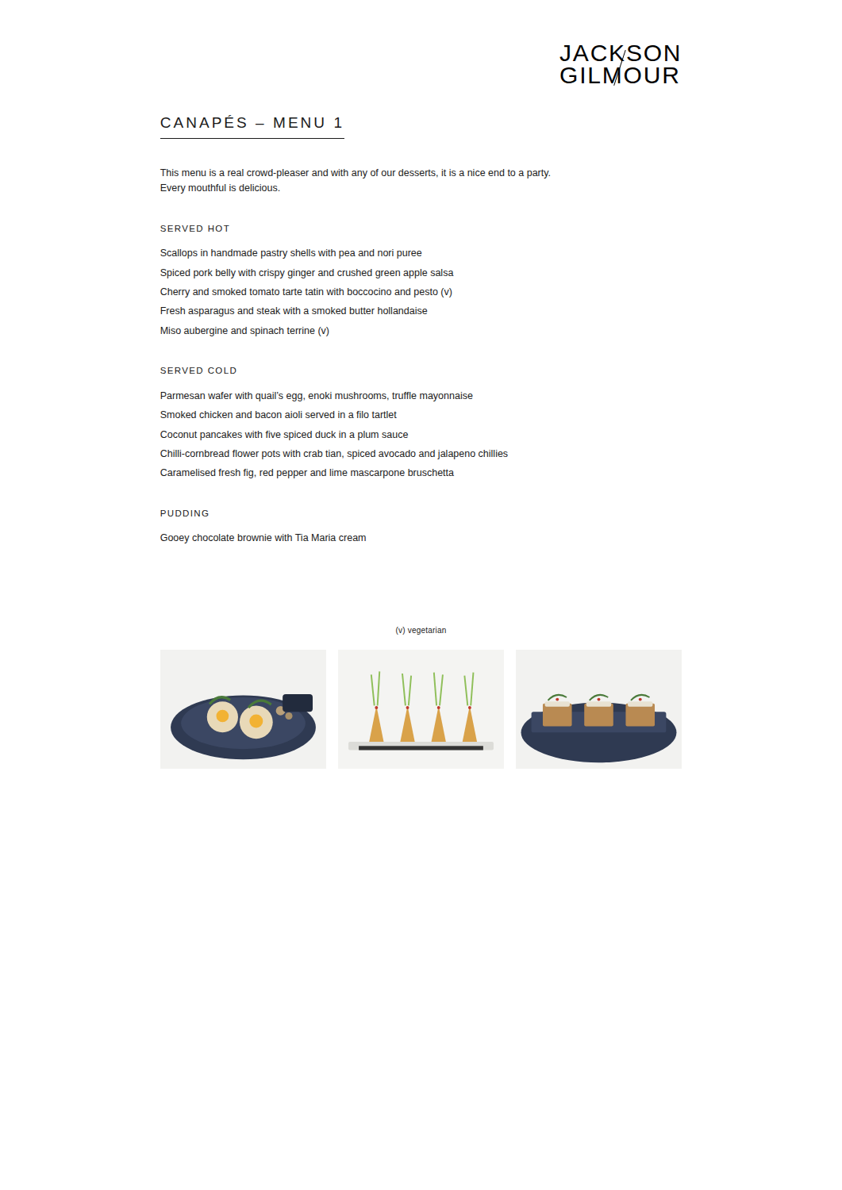JACKSON GIL MOUR
Canapés – Menu 1
This menu is a real crowd-pleaser and with any of our desserts, it is a nice end to a party.
Every mouthful is delicious.
Served Hot
Scallops in handmade pastry shells with pea and nori puree
Spiced pork belly with crispy ginger and crushed green apple salsa
Cherry and smoked tomato tarte tatin with boccocino and pesto (v)
Fresh asparagus and steak with a smoked butter hollandaise
Miso aubergine and spinach terrine (v)
Served Cold
Parmesan wafer with quail’s egg, enoki mushrooms, truffle mayonnaise
Smoked chicken and bacon aioli served in a filo tartlet
Coconut pancakes with five spiced duck in a plum sauce
Chilli-cornbread flower pots with crab tian, spiced avocado and jalapeno chillies
Caramelised fresh fig, red pepper and lime mascarpone bruschetta
Pudding
Gooey chocolate brownie with Tia Maria cream
(v) vegetarian